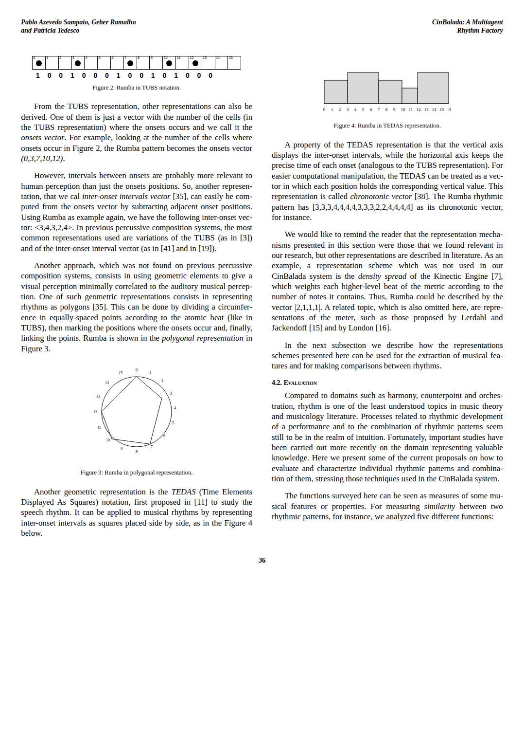Pablo Azevedo Sampaio, Geber Ramalho
and Patrícia Tedesco
CinBalada: A Multiagent
Rhythm Factory
| 0 | 1 | 2 | 3 | 4 | 5 | 6 | 7 | 8 | 9 | 10 | 11 | 12 | 13 | 14 | 15 |
1001 0001 0010 1000
Figure 2: Rumba in TUBS notation.
From the TUBS representation, other representations can also be derived. One of them is just a vector with the number of the cells (in the TUBS representation) where the onsets occurs and we call it the onsets vector. For example, looking at the number of the cells where onsets occur in Figure 2, the Rumba pattern becomes the onsets vector (0,3,7,10,12).
However, intervals between onsets are probably more relevant to human perception than just the onsets positions. So, another representation, that we cal inter-onset intervals vector [35], can easily be computed from the onsets vector by subtracting adjacent onset positions. Using Rumba as example again, we have the following inter-onset vector: <3,4,3,2,4>. In previous percussive composition systems, the most common representations used are variations of the TUBS (as in [3]) and of the inter-onset interval vector (as in [41] and in [19]).
Another approach, which was not found on previous percussive composition systems, consists in using geometric elements to give a visual perception minimally correlated to the auditory musical perception. One of such geometric representations consists in representing rhythms as polygons [35]. This can be done by dividing a circumference in equally-spaced points according to the atomic beat (like in TUBS), then marking the positions where the onsets occur and, finally, linking the points. Rumba is shown in the polygonal representation in Figure 3.
0 -> (105, 33) 3 -> (156.9, 77.5) 7 -> (132.6, 171.5) 0 1 2 3 4 5 6 7 8 9 10 11 12 13 14 15
Figure 3: Rumba in polygonal representation.
Another geometric representation is the TEDAS (Time Elements Displayed As Squares) notation, first proposed in [11] to study the speech rhythm. It can be applied to musical rhythms by representing inter-onset intervals as squares placed side by side, as in the Figure 4 below.
0 1 2 3 4 5 6 7 8 9 10 11 12 13 14 15 0
Figure 4: Rumba in TEDAS representation.
A property of the TEDAS representation is that the vertical axis displays the inter-onset intervals, while the horizontal axis keeps the precise time of each onset (analogous to the TUBS representation). For easier computational manipulation, the TEDAS can be treated as a vector in which each position holds the corresponding vertical value. This representation is called chronotonic vector [38]. The Rumba rhythmic pattern has [3,3,3,4,4,4,4,3,3,3,2,2,4,4,4,4] as its chronotonic vector, for instance.
We would like to remind the reader that the representation mechanisms presented in this section were those that we found relevant in our research, but other representations are described in literature. As an example, a representation scheme which was not used in our CinBalada system is the density spread of the Kinectic Engine [7], which weights each higher-level beat of the metric according to the number of notes it contains. Thus, Rumba could be described by the vector |2,1,1,1|. A related topic, which is also omitted here, are representations of the meter, such as those proposed by Lerdahl and Jackendoff [15] and by London [16].
In the next subsection we describe how the representations schemes presented here can be used for the extraction of musical features and for making comparisons between rhythms.
4.2. Evaluation
Compared to domains such as harmony, counterpoint and orchestration, rhythm is one of the least understood topics in music theory and musicology literature. Processes related to rhythmic development of a performance and to the combination of rhythmic patterns seem still to be in the realm of intuition. Fortunately, important studies have been carried out more recently on the domain representing valuable knowledge. Here we present some of the current proposals on how to evaluate and characterize individual rhythmic patterns and combination of them, stressing those techniques used in the CinBalada system.
The functions surveyed here can be seen as measures of some musical features or properties. For measuring similarity between two rhythmic patterns, for instance, we analyzed five different functions:
36